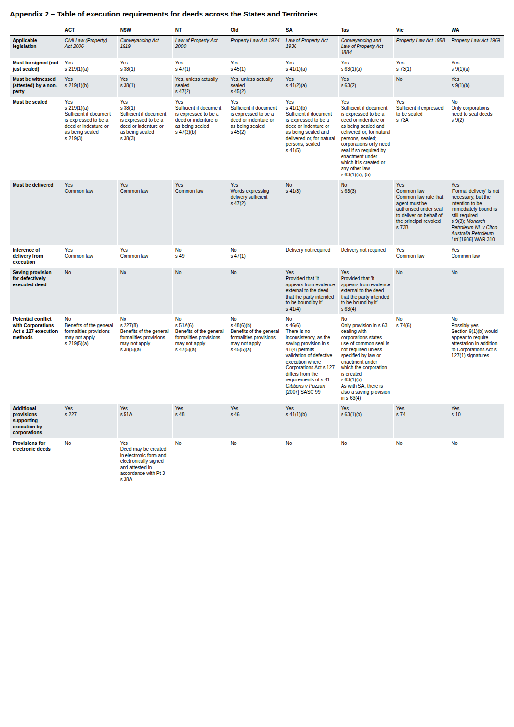Appendix 2 – Table of execution requirements for deeds across the States and Territories
| | ACT | NSW | NT | Qld | SA | Tas | Vic | WA |
| --- | --- | --- | --- | --- | --- | --- | --- | --- |
| Applicable legislation | Civil Law (Property) Act 2006 | Conveyancing Act 1919 | Law of Property Act 2000 | Property Law Act 1974 | Law of Property Act 1936 | Conveyancing and Law of Property Act 1884 | Property Law Act 1958 | Property Law Act 1969 |
| Must be signed (not just sealed) | Yes s 219(1)(a) | Yes s 38(1) | Yes s 47(1) | Yes s 45(1) | Yes s 41(1)(a) | Yes s 63(1)(a) | Yes s 73(1) | Yes s 9(1)(a) |
| Must be witnessed (attested) by a non-party | Yes s 219(1)(b) | Yes s 38(1) | Yes, unless actually sealed s 47(2) | Yes, unless actually sealed s 45(2) | Yes s 41(2)(a) | Yes s 63(2) | No | Yes s 9(1)(b) |
| Must be sealed | Yes s 219(1)(a) Sufficient if document is expressed to be a deed or indenture or as being sealed s 219(3) | Yes s 38(1) Sufficient if document is expressed to be a deed or indenture or as being sealed s 38(3) | Yes Sufficient if document is expressed to be a deed or indenture or as being sealed s 47(2)(b) | Yes Sufficient if document is expressed to be a deed or indenture or as being sealed s 45(2) | Yes s 41(1)(b) Sufficient if document is expressed to be a deed or indenture or as being sealed and delivered or, for natural persons, sealed s 41(5) | Yes Sufficient if document is expressed to be a deed or indenture or as being sealed and delivered or, for natural persons, sealed; corporations only need seal if so required by enactment under which it is created or any other law s 63(1)(b), (5) | Yes Sufficient if expressed to be sealed s 73A | No Only corporations need to seal deeds s 9(2) |
| Must be delivered | Yes Common law | Yes Common law | Yes Common law | Yes Words expressing delivery sufficient s 47(2) | No s 41(3) | No s 63(3) | Yes Common law Common law rule that agent must be authorised under seal to deliver on behalf of the principal revoked s 73B | Yes 'Formal delivery' is not necessary, but the intention to be immediately bound is still required s 9(3); Monarch Petroleum NL v Citco Australia Petroleum Ltd [1986] WAR 310 |
| Inference of delivery from execution | Yes Common law | Yes Common law | No s 49 | No s 47(1) | Delivery not required | Delivery not required | Yes Common law | Yes Common law |
| Saving provision for defectively executed deed | No | No | No | No | Yes Provided that 'it appears from evidence external to the deed that the party intended to be bound by it' s 41(4) | Yes Provided that 'it appears from evidence external to the deed that the party intended to be bound by it' s 63(4) | No | No |
| Potential conflict with Corporations Act s 127 execution methods | No Benefits of the general formalities provisions may not apply s 219(5)(a) | No s 227(8) Benefits of the general formalities provisions may not apply s 38(5)(a) | No s 51A(6) Benefits of the general formalities provisions may not apply s 47(5)(a) | No s 48(6)(b) Benefits of the general formalities provisions may not apply s 45(5)(a) | No s 46(6) There is no inconsistency, as the saving provision in s 41(4) permits validation of defective execution where Corporations Act s 127 differs from the requirements of s 41: Gibbons v Pozzan [2007] SASC 99 | No Only provision in s 63 dealing with corporations states use of common seal is not required unless specified by law or enactment under which the corporation is created s 63(1)(b) As with SA, there is also a saving provision in s 63(4) | No s 74(6) | No Possibly yes Section 9(1)(b) would appear to require attestation in addition to Corporations Act s 127(1) signatures |
| Additional provisions supporting execution by corporations | Yes s 227 | Yes s 51A | Yes s 48 | Yes s 46 | Yes s 41(1)(b) | Yes s 63(1)(b) | Yes s 74 | Yes s 10 |
| Provisions for electronic deeds | No | Yes Deed may be created in electronic form and electronically signed and attested in accordance with Pt 3 s 38A | No | No | No | No | No | No |